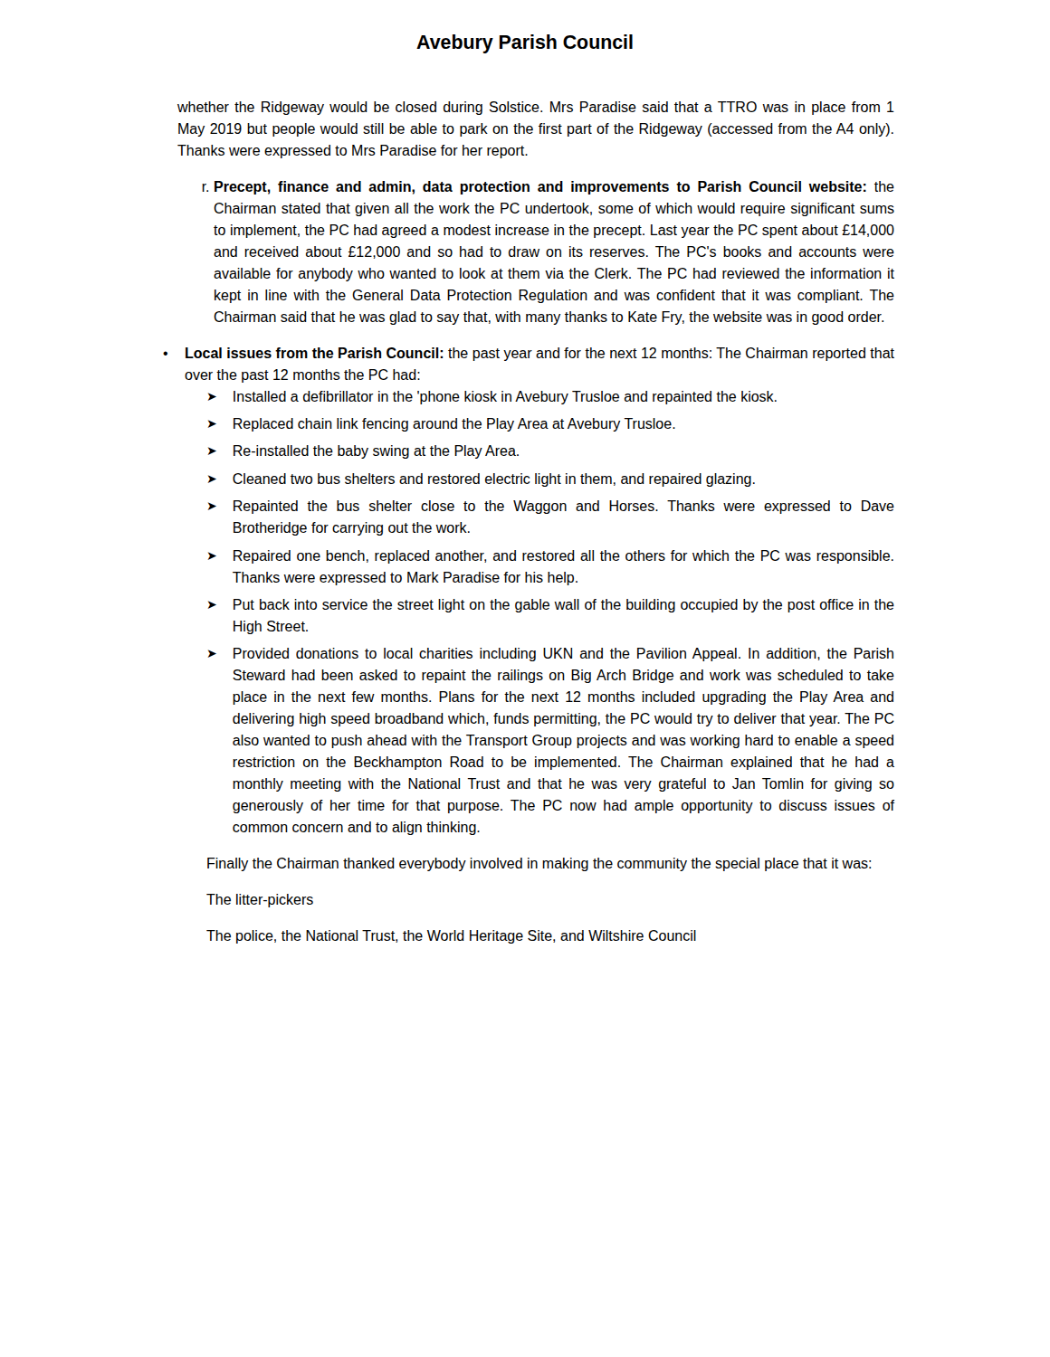Avebury Parish Council
whether the Ridgeway would be closed during Solstice. Mrs Paradise said that a TTRO was in place from 1 May 2019 but people would still be able to park on the first part of the Ridgeway (accessed from the A4 only). Thanks were expressed to Mrs Paradise for her report.
Precept, finance and admin, data protection and improvements to Parish Council website: the Chairman stated that given all the work the PC undertook, some of which would require significant sums to implement, the PC had agreed a modest increase in the precept. Last year the PC spent about £14,000 and received about £12,000 and so had to draw on its reserves. The PC's books and accounts were available for anybody who wanted to look at them via the Clerk. The PC had reviewed the information it kept in line with the General Data Protection Regulation and was confident that it was compliant. The Chairman said that he was glad to say that, with many thanks to Kate Fry, the website was in good order.
Local issues from the Parish Council: the past year and for the next 12 months: The Chairman reported that over the past 12 months the PC had:
Installed a defibrillator in the 'phone kiosk in Avebury Trusloe and repainted the kiosk.
Replaced chain link fencing around the Play Area at Avebury Trusloe.
Re-installed the baby swing at the Play Area.
Cleaned two bus shelters and restored electric light in them, and repaired glazing.
Repainted the bus shelter close to the Waggon and Horses. Thanks were expressed to Dave Brotheridge for carrying out the work.
Repaired one bench, replaced another, and restored all the others for which the PC was responsible. Thanks were expressed to Mark Paradise for his help.
Put back into service the street light on the gable wall of the building occupied by the post office in the High Street.
Provided donations to local charities including UKN and the Pavilion Appeal. In addition, the Parish Steward had been asked to repaint the railings on Big Arch Bridge and work was scheduled to take place in the next few months. Plans for the next 12 months included upgrading the Play Area and delivering high speed broadband which, funds permitting, the PC would try to deliver that year. The PC also wanted to push ahead with the Transport Group projects and was working hard to enable a speed restriction on the Beckhampton Road to be implemented. The Chairman explained that he had a monthly meeting with the National Trust and that he was very grateful to Jan Tomlin for giving so generously of her time for that purpose. The PC now had ample opportunity to discuss issues of common concern and to align thinking.
Finally the Chairman thanked everybody involved in making the community the special place that it was:
The litter-pickers
The police, the National Trust, the World Heritage Site, and Wiltshire Council